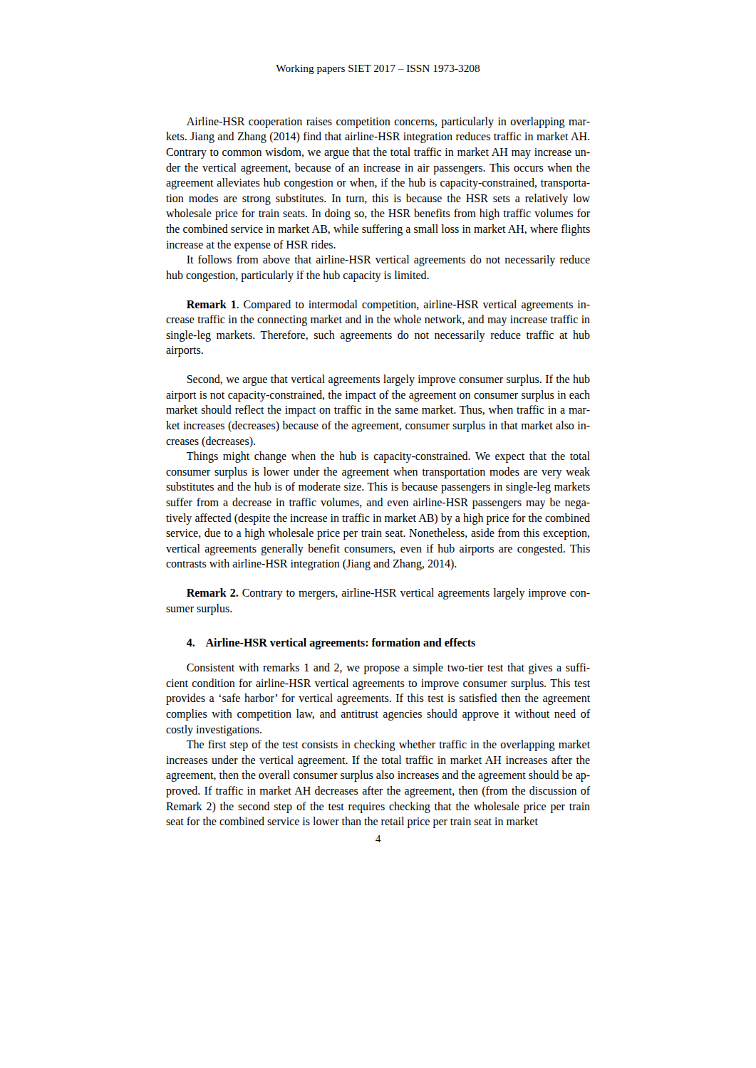Working papers SIET 2017 – ISSN 1973-3208
Airline-HSR cooperation raises competition concerns, particularly in overlapping markets. Jiang and Zhang (2014) find that airline-HSR integration reduces traffic in market AH. Contrary to common wisdom, we argue that the total traffic in market AH may increase under the vertical agreement, because of an increase in air passengers. This occurs when the agreement alleviates hub congestion or when, if the hub is capacity-constrained, transportation modes are strong substitutes. In turn, this is because the HSR sets a relatively low wholesale price for train seats. In doing so, the HSR benefits from high traffic volumes for the combined service in market AB, while suffering a small loss in market AH, where flights increase at the expense of HSR rides.
It follows from above that airline-HSR vertical agreements do not necessarily reduce hub congestion, particularly if the hub capacity is limited.
Remark 1. Compared to intermodal competition, airline-HSR vertical agreements increase traffic in the connecting market and in the whole network, and may increase traffic in single-leg markets. Therefore, such agreements do not necessarily reduce traffic at hub airports.
Second, we argue that vertical agreements largely improve consumer surplus. If the hub airport is not capacity-constrained, the impact of the agreement on consumer surplus in each market should reflect the impact on traffic in the same market. Thus, when traffic in a market increases (decreases) because of the agreement, consumer surplus in that market also increases (decreases).
Things might change when the hub is capacity-constrained. We expect that the total consumer surplus is lower under the agreement when transportation modes are very weak substitutes and the hub is of moderate size. This is because passengers in single-leg markets suffer from a decrease in traffic volumes, and even airline-HSR passengers may be negatively affected (despite the increase in traffic in market AB) by a high price for the combined service, due to a high wholesale price per train seat. Nonetheless, aside from this exception, vertical agreements generally benefit consumers, even if hub airports are congested. This contrasts with airline-HSR integration (Jiang and Zhang, 2014).
Remark 2. Contrary to mergers, airline-HSR vertical agreements largely improve consumer surplus.
4. Airline-HSR vertical agreements: formation and effects
Consistent with remarks 1 and 2, we propose a simple two-tier test that gives a sufficient condition for airline-HSR vertical agreements to improve consumer surplus. This test provides a ‘safe harbor’ for vertical agreements. If this test is satisfied then the agreement complies with competition law, and antitrust agencies should approve it without need of costly investigations.
The first step of the test consists in checking whether traffic in the overlapping market increases under the vertical agreement. If the total traffic in market AH increases after the agreement, then the overall consumer surplus also increases and the agreement should be approved. If traffic in market AH decreases after the agreement, then (from the discussion of Remark 2) the second step of the test requires checking that the wholesale price per train seat for the combined service is lower than the retail price per train seat in market
4